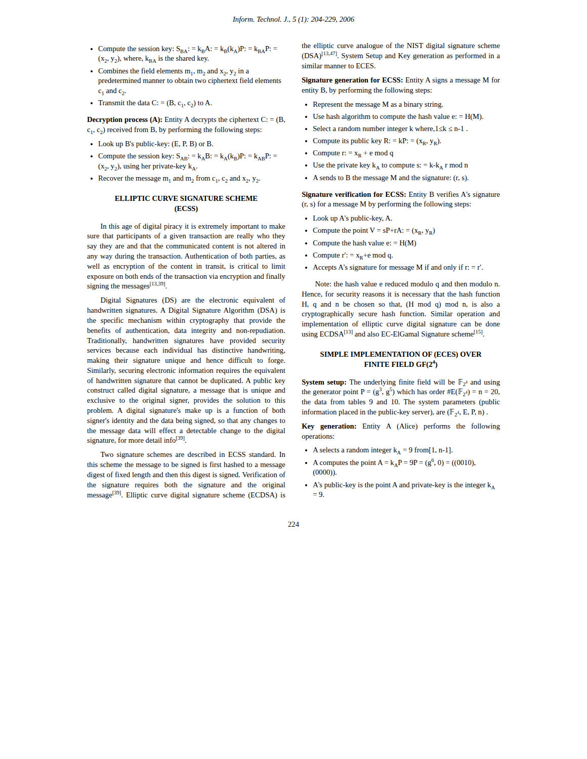Inform. Technol. J., 5 (1): 204-229, 2006
Compute the session key: SBA: = kBA: = kB(kA)P: = kBAP: = (x2, y2), where, kBA is the shared key.
Combines the field elements m1, m2 and x2, y2 in a predetermined manner to obtain two ciphertext field elements c1 and c2.
Transmit the data C: = (B, c1, c2) to A.
Decryption process (A): Entity A decrypts the ciphertext C: = (B, c1, c2) received from B, by performing the following steps:
Look up B's public-key: (E, P, B) or B.
Compute the session key: SAB: = kAB: = kA(kB)P: = kABP: = (x2, y2), using her private-key kA.
Recover the message m1 and m2 from c1, c2 and x2, y2.
ELLIPTIC CURVE SIGNATURE SCHEME
(ECSS)
In this age of digital piracy it is extremely important to make sure that participants of a given transaction are really who they say they are and that the communicated content is not altered in any way during the transaction. Authentication of both parties, as well as encryption of the content in transit, is critical to limit exposure on both ends of the transaction via encryption and finally signing the messages[13,39].
Digital Signatures (DS) are the electronic equivalent of handwritten signatures. A Digital Signature Algorithm (DSA) is the specific mechanism within cryptography that provide the benefits of authentication, data integrity and non-repudiation. Traditionally, handwritten signatures have provided security services because each individual has distinctive handwriting, making their signature unique and hence difficult to forge. Similarly, securing electronic information requires the equivalent of handwritten signature that cannot be duplicated. A public key construct called digital signature, a message that is unique and exclusive to the original signer, provides the solution to this problem. A digital signature's make up is a function of both signer's identity and the data being signed, so that any changes to the message data will effect a detectable change to the digital signature, for more detail info[39].
Two signature schemes are described in ECSS standard. In this scheme the message to be signed is first hashed to a message digest of fixed length and then this digest is signed. Verification of the signature requires both the signature and the original message[39]. Elliptic curve digital signature scheme (ECDSA) is the elliptic curve analogue of the NIST digital signature scheme (DSA)[13,47]. System Setup and Key generation as performed in a similar manner to ECES.
Signature generation for ECSS: Entity A signs a message M for entity B, by performing the following steps:
Represent the message M as a binary string.
Use hash algorithm to compute the hash value e: = H(M).
Select a random number integer k where,1≤k ≤ n-1 .
Compute its public key R: = kP: = (xR, yR).
Compute r: = xR + e mod q
Use the private key kA to compute s: = k-kA r mod n
A sends to B the message M and the signature: (r, s).
Signature verification for ECSS: Entity B verifies A's signature (r, s) for a message M by performing the following steps:
Look up A's public-key, A.
Compute the point V = sP+rA: = (xR, yR)
Compute the hash value e: = H(M)
Compute r′: = xR+e mod q.
Accepts A's signature for message M if and only if r: = r′.
Note: the hash value e reduced modulo q and then modulo n. Hence, for security reasons it is necessary that the hash function H, q and n be chosen so that, (H mod q) mod n, is also a cryptographically secure hash function. Similar operation and implementation of elliptic curve digital signature can be done using ECDSA[13] and also EC-ElGamal Signature scheme[15].
SIMPLE IMPLEMENTATION OF (ECES) OVER
FINITE FIELD GF(24)
System setup: The underlying finite field will be 𝔽24 and using the generator point P = (g3, g5) which has order #E(𝔽24) = n = 20, the data from tables 9 and 10. The system parameters (public information placed in the public-key server), are (𝔽24, E, P, n) .
Key generation: Entity A (Alice) performs the following operations:
A selects a random integer kA = 9 from[1, n-1].
A computes the point A = kAP = 9P = (g6, 0) = ((0010), (0000)).
A's public-key is the point A and private-key is the integer kA = 9.
224